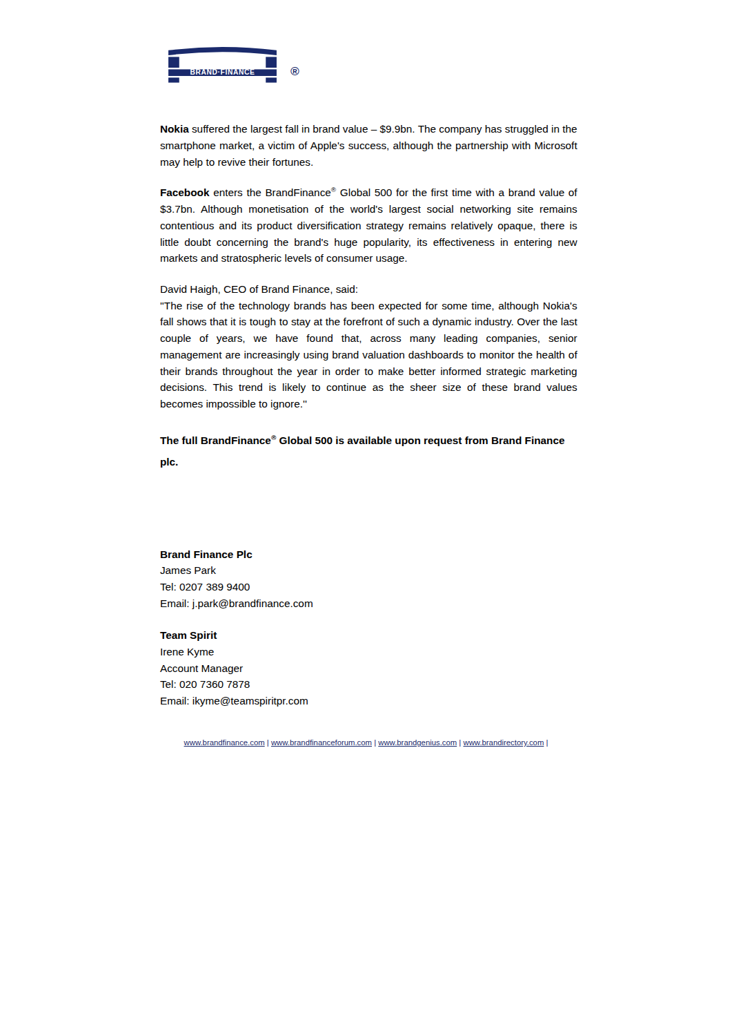®
Nokia suffered the largest fall in brand value – $9.9bn. The company has struggled in the smartphone market, a victim of Apple's success, although the partnership with Microsoft may help to revive their fortunes.
Facebook enters the BrandFinance® Global 500 for the first time with a brand value of $3.7bn. Although monetisation of the world's largest social networking site remains contentious and its product diversification strategy remains relatively opaque, there is little doubt concerning the brand's huge popularity, its effectiveness in entering new markets and stratospheric levels of consumer usage.
David Haigh, CEO of Brand Finance, said:
''The rise of the technology brands has been expected for some time, although Nokia's fall shows that it is tough to stay at the forefront of such a dynamic industry. Over the last couple of years, we have found that, across many leading companies, senior management are increasingly using brand valuation dashboards to monitor the health of their brands throughout the year in order to make better informed strategic marketing decisions. This trend is likely to continue as the sheer size of these brand values becomes impossible to ignore.''
The full BrandFinance® Global 500 is available upon request from Brand Finance plc.
Brand Finance Plc
James Park
Tel: 0207 389 9400
Email: j.park@brandfinance.com
Team Spirit
Irene Kyme
Account Manager
Tel: 020 7360 7878
Email: ikyme@teamspiritpr.com
www.brandfinance.com | www.brandfinanceforum.com | www.brandgenius.com | www.brandirectory.com |